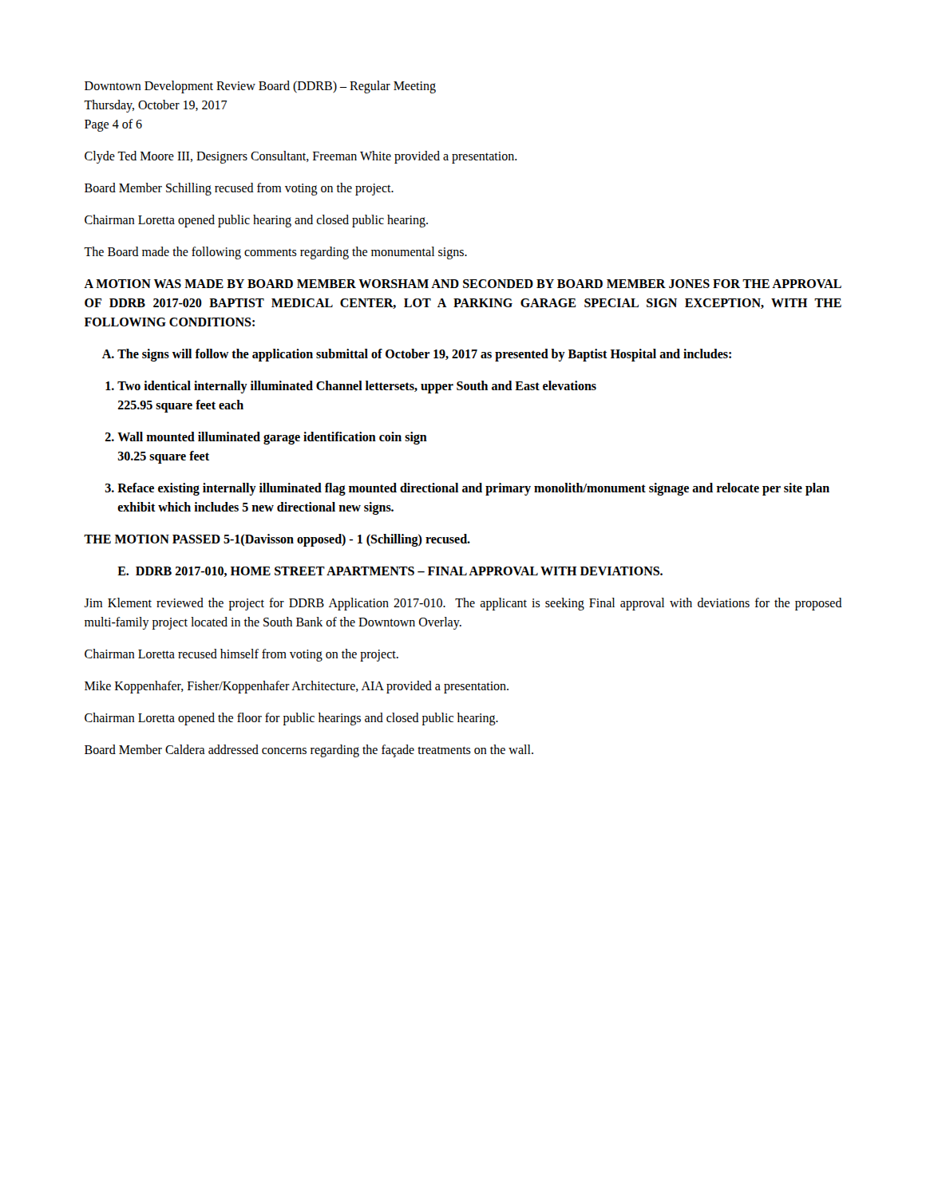Downtown Development Review Board (DDRB) – Regular Meeting
Thursday, October 19, 2017
Page 4 of 6
Clyde Ted Moore III, Designers Consultant, Freeman White provided a presentation.
Board Member Schilling recused from voting on the project.
Chairman Loretta opened public hearing and closed public hearing.
The Board made the following comments regarding the monumental signs.
A motion was made by Board Member Worsham and seconded by Board Member Jones for the approval of DDRB 2017-020 Baptist Medical Center, Lot A Parking Garage Special Sign Exception, with the following conditions:
The signs will follow the application submittal of October 19, 2017 as presented by Baptist Hospital and includes:
Two identical internally illuminated Channel lettersets, upper South and East elevations
225.95 square feet each
Wall mounted illuminated garage identification coin sign
30.25 square feet
Reface existing internally illuminated flag mounted directional and primary monolith/monument signage and relocate per site plan exhibit which includes 5 new directional new signs.
THE MOTION PASSED 5-1(Davisson opposed) - 1 (Schilling) recused.
E. DDRB 2017-010, HOME STREET APARTMENTS – FINAL APPROVAL WITH DEVIATIONS.
Jim Klement reviewed the project for DDRB Application 2017-010. The applicant is seeking Final approval with deviations for the proposed multi-family project located in the South Bank of the Downtown Overlay.
Chairman Loretta recused himself from voting on the project.
Mike Koppenhafer, Fisher/Koppenhafer Architecture, AIA provided a presentation.
Chairman Loretta opened the floor for public hearings and closed public hearing.
Board Member Caldera addressed concerns regarding the façade treatments on the wall.